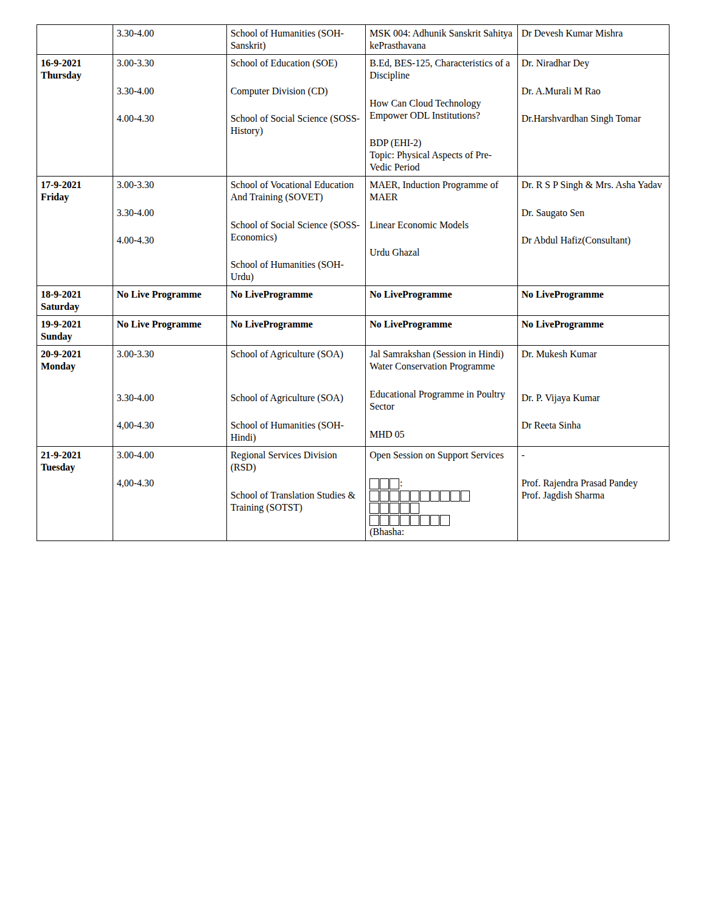| | 3.30-4.00 | School of Humanities (SOH-Sanskrit) | MSK 004: Adhunik Sanskrit Sahitya kePrasthavana | Dr Devesh Kumar Mishra |
| 16-9-2021 Thursday | 3.00-3.30 3.30-4.00 4.00-4.30 | School of Education (SOE) Computer Division (CD) School of Social Science (SOSS-History) | B.Ed, BES-125, Characteristics of a Discipline How Can Cloud Technology Empower ODL Institutions? BDP (EHI-2) Topic: Physical Aspects of Pre-Vedic Period | Dr. Niradhar Dey Dr. A.Murali M Rao Dr.Harshvardhan Singh Tomar |
| 17-9-2021 Friday | 3.00-3.30 3.30-4.00 4.00-4.30 | School of Vocational Education And Training (SOVET) School of Social Science (SOSS-Economics) School of Humanities (SOH-Urdu) | MAER, Induction Programme of MAER Linear Economic Models Urdu Ghazal | Dr. R S P Singh & Mrs. Asha Yadav Dr. Saugato Sen Dr Abdul Hafiz(Consultant) |
| 18-9-2021 Saturday | No Live Programme | No LiveProgramme | No LiveProgramme | No LiveProgramme |
| 19-9-2021 Sunday | No Live Programme | No LiveProgramme | No LiveProgramme | No LiveProgramme |
| 20-9-2021 Monday | 3.00-3.30 3.30-4.00 4,00-4.30 | School of Agriculture (SOA) School of Agriculture (SOA) School of Humanities (SOH-Hindi) | Jal Samrakshan (Session in Hindi) Water Conservation Programme Educational Programme in Poultry Sector MHD 05 | Dr. Mukesh Kumar Dr. P. Vijaya Kumar Dr Reeta Sinha |
| 21-9-2021 Tuesday | 3.00-4.00 4,00-4.30 | Regional Services Division (RSD) School of Translation Studies & Training (SOTST) | Open Session on Support Services : (Bhasha: | - Prof. Rajendra Prasad Pandey Prof. Jagdish Sharma |